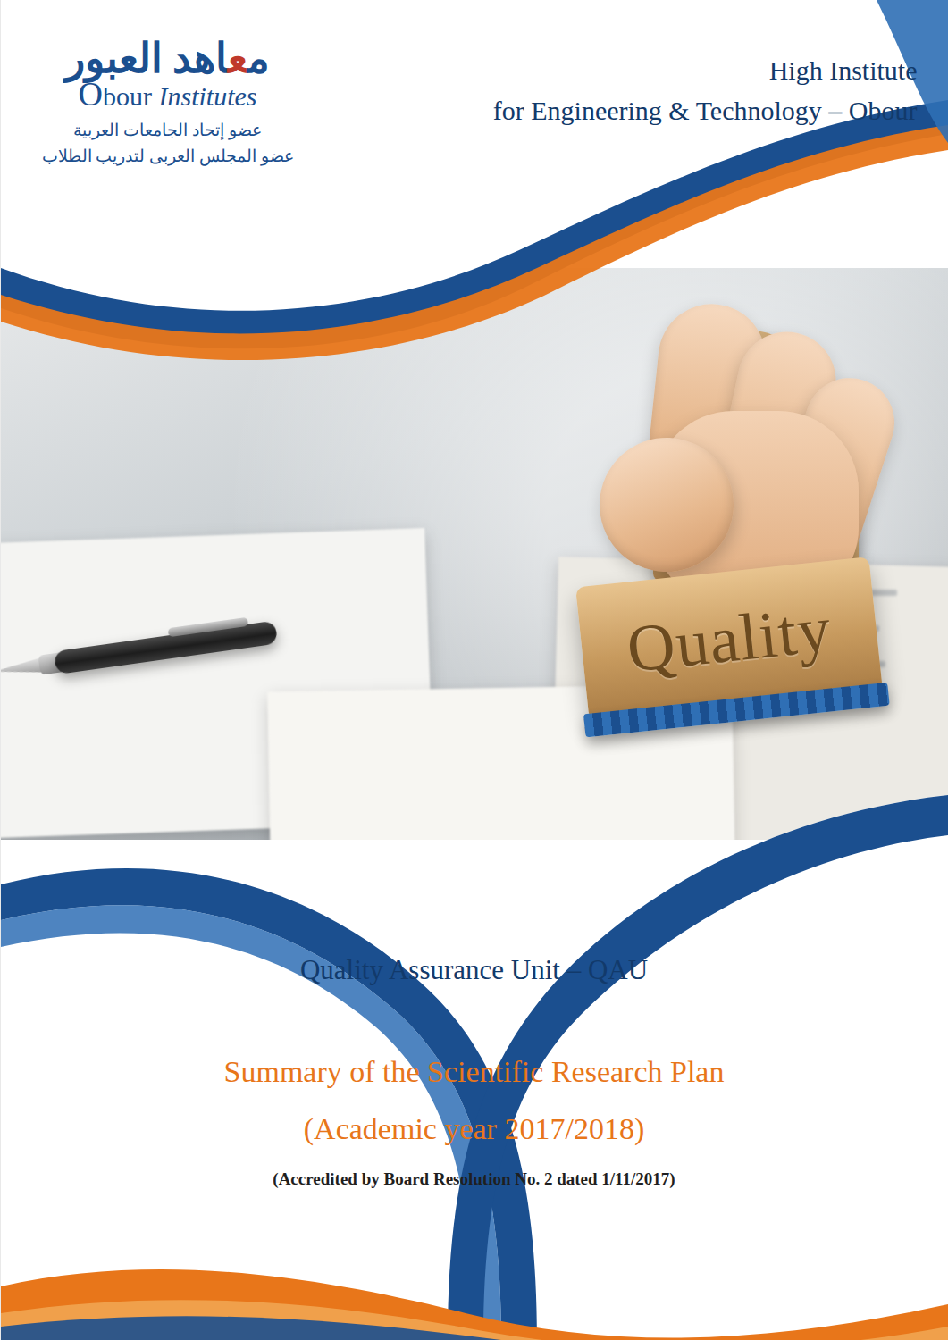Quality
معاهد العبور
Obour Institutes
عضو إتحاد الجامعات العربية
عضو المجلس العربى لتدريب الطلاب
High Institute
for Engineering & Technology – Obour
Quality Assurance Unit – QAU
Summary of the Scientific Research Plan
(Academic year 2017/2018)
(Accredited by Board Resolution No. 2 dated 1/11/2017)